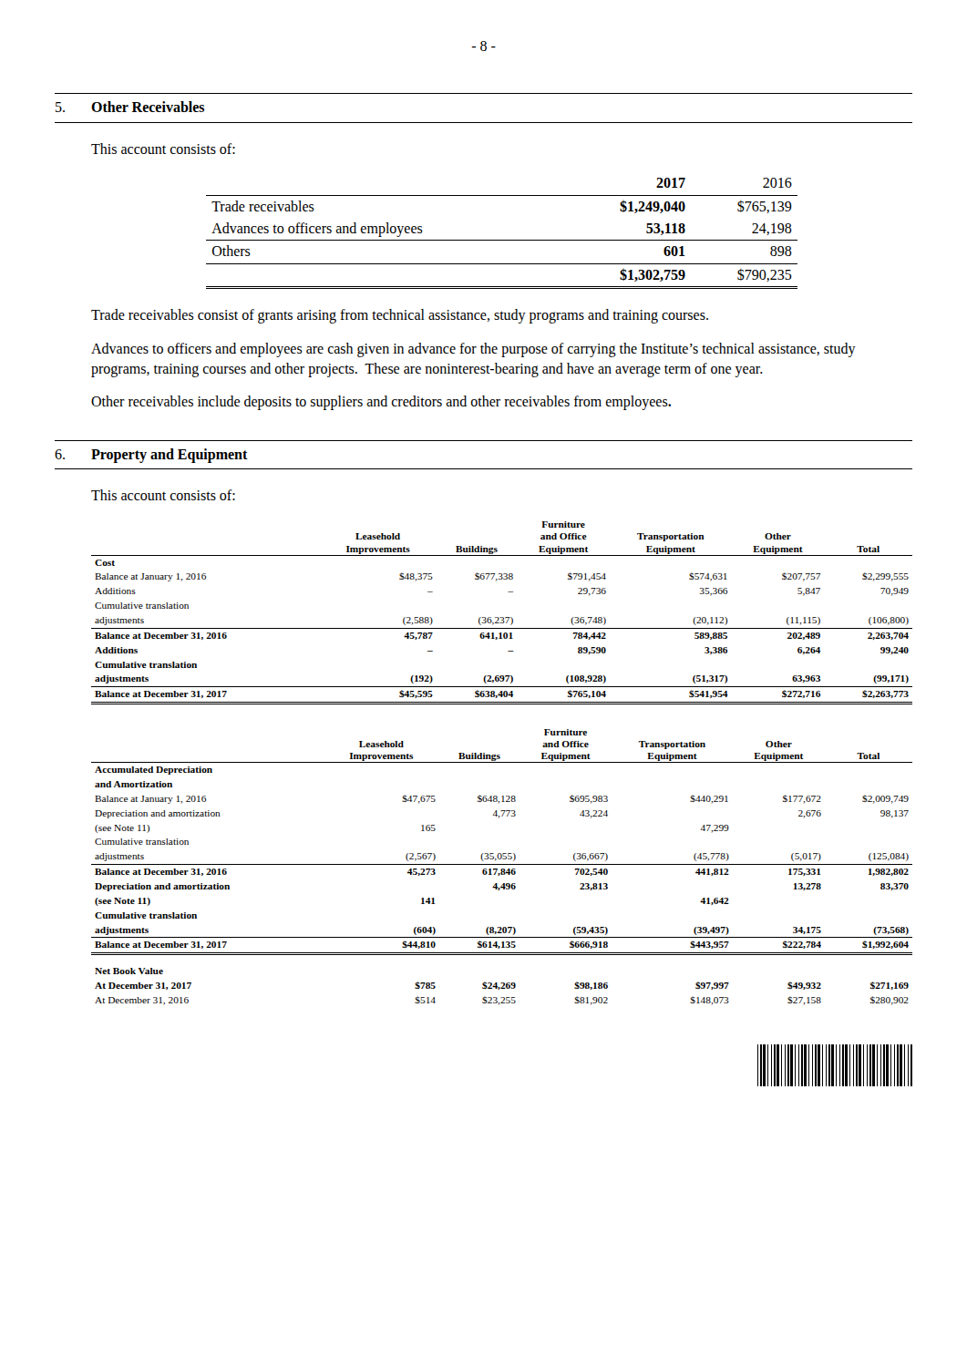- 8 -
5. Other Receivables
This account consists of:
| | 2017 | 2016 |
| --- | --- | --- |
| Trade receivables | $1,249,040 | $765,139 |
| Advances to officers and employees | 53,118 | 24,198 |
| Others | 601 | 898 |
| | $1,302,759 | $790,235 |
Trade receivables consist of grants arising from technical assistance, study programs and training courses.
Advances to officers and employees are cash given in advance for the purpose of carrying the Institute’s technical assistance, study programs, training courses and other projects. These are noninterest-bearing and have an average term of one year.
Other receivables include deposits to suppliers and creditors and other receivables from employees.
6. Property and Equipment
This account consists of:
| | | | Furniture | | | |
| --- | --- | --- | --- | --- | --- | --- |
| | Leasehold | | and Office | Transportation | Other | |
| | Improvements | Buildings | Equipment | Equipment | Equipment | Total |
| Cost |
| Balance at January 1, 2016 | $48,375 | $677,338 | $791,454 | $574,631 | $207,757 | $2,299,555 |
| Additions | – | – | 29,736 | 35,366 | 5,847 | 70,949 |
| Cumulative translation | | | | | | |
| adjustments | (2,588) | (36,237) | (36,748) | (20,112) | (11,115) | (106,800) |
| Balance at December 31, 2016 | 45,787 | 641,101 | 784,442 | 589,885 | 202,489 | 2,263,704 |
| Additions | – | – | 89,590 | 3,386 | 6,264 | 99,240 |
| Cumulative translation | | | | | | |
| adjustments | (192) | (2,697) | (108,928) | (51,317) | 63,963 | (99,171) |
| Balance at December 31, 2017 | $45,595 | $638,404 | $765,104 | $541,954 | $272,716 | $2,263,773 |
| | | | Furniture | | | |
| --- | --- | --- | --- | --- | --- | --- |
| | Leasehold | | and Office | Transportation | Other | |
| | Improvements | Buildings | Equipment | Equipment | Equipment | Total |
| Accumulated Depreciation |
| and Amortization |
| Balance at January 1, 2016 | $47,675 | $648,128 | $695,983 | $440,291 | $177,672 | $2,009,749 |
| Depreciation and amortization | | 4,773 | 43,224 | | 2,676 | 98,137 |
| (see Note 11) | 165 | | | 47,299 | | |
| Cumulative translation | | | | | | |
| adjustments | (2,567) | (35,055) | (36,667) | (45,778) | (5,017) | (125,084) |
| Balance at December 31, 2016 | 45,273 | 617,846 | 702,540 | 441,812 | 175,331 | 1,982,802 |
| Depreciation and amortization | | 4,496 | 23,813 | | 13,278 | 83,370 |
| (see Note 11) | 141 | | | 41,642 | | |
| Cumulative translation | | | | | | |
| adjustments | (604) | (8,207) | (59,435) | (39,497) | 34,175 | (73,568) |
| Balance at December 31, 2017 | $44,810 | $614,135 | $666,918 | $443,957 | $222,784 | $1,992,604 |
| Net Book Value |
| At December 31, 2017 | $785 | $24,269 | $98,186 | $97,997 | $49,932 | $271,169 |
| At December 31, 2016 | $514 | $23,255 | $81,902 | $148,073 | $27,158 | $280,902 |